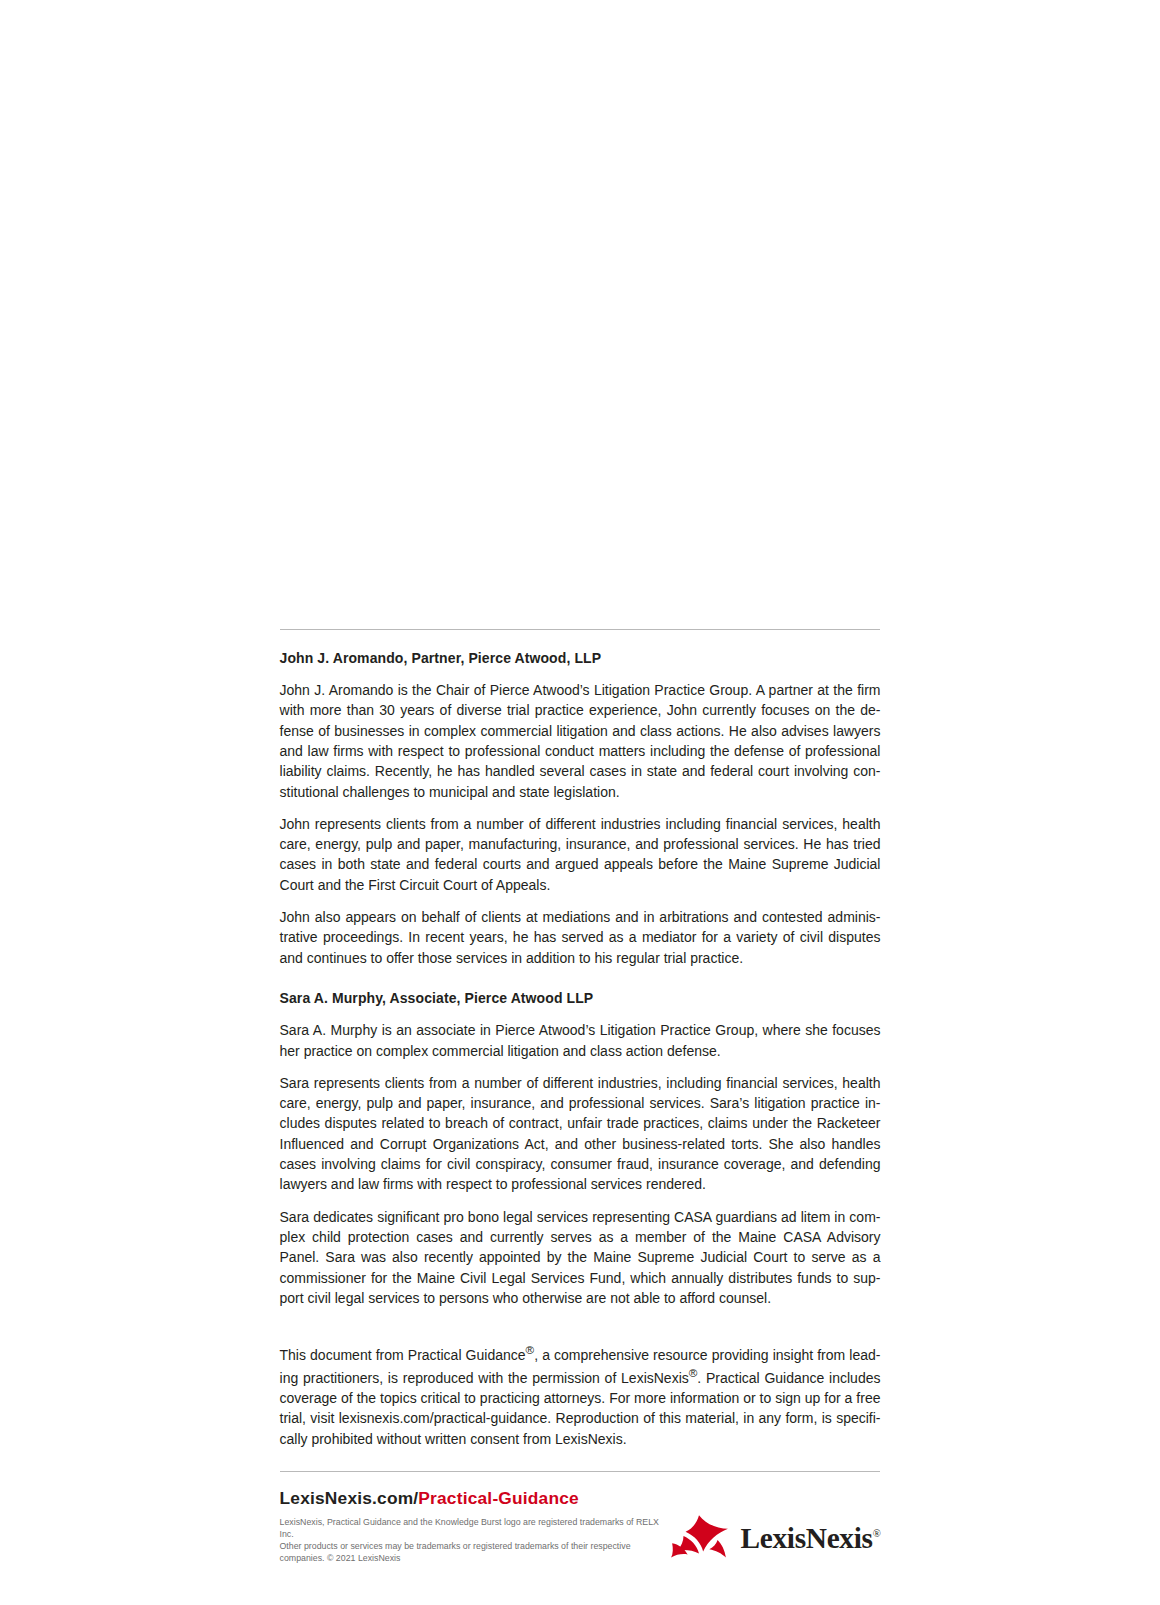John J. Aromando, Partner, Pierce Atwood, LLP
John J. Aromando is the Chair of Pierce Atwood’s Litigation Practice Group. A partner at the firm with more than 30 years of diverse trial practice experience, John currently focuses on the defense of businesses in complex commercial litigation and class actions. He also advises lawyers and law firms with respect to professional conduct matters including the defense of professional liability claims. Recently, he has handled several cases in state and federal court involving constitutional challenges to municipal and state legislation.
John represents clients from a number of different industries including financial services, health care, energy, pulp and paper, manufacturing, insurance, and professional services. He has tried cases in both state and federal courts and argued appeals before the Maine Supreme Judicial Court and the First Circuit Court of Appeals.
John also appears on behalf of clients at mediations and in arbitrations and contested administrative proceedings. In recent years, he has served as a mediator for a variety of civil disputes and continues to offer those services in addition to his regular trial practice.
Sara A. Murphy, Associate, Pierce Atwood LLP
Sara A. Murphy is an associate in Pierce Atwood’s Litigation Practice Group, where she focuses her practice on complex commercial litigation and class action defense.
Sara represents clients from a number of different industries, including financial services, health care, energy, pulp and paper, insurance, and professional services. Sara’s litigation practice includes disputes related to breach of contract, unfair trade practices, claims under the Racketeer Influenced and Corrupt Organizations Act, and other business-related torts. She also handles cases involving claims for civil conspiracy, consumer fraud, insurance coverage, and defending lawyers and law firms with respect to professional services rendered.
Sara dedicates significant pro bono legal services representing CASA guardians ad litem in complex child protection cases and currently serves as a member of the Maine CASA Advisory Panel. Sara was also recently appointed by the Maine Supreme Judicial Court to serve as a commissioner for the Maine Civil Legal Services Fund, which annually distributes funds to support civil legal services to persons who otherwise are not able to afford counsel.
This document from Practical Guidance®, a comprehensive resource providing insight from leading practitioners, is reproduced with the permission of LexisNexis®. Practical Guidance includes coverage of the topics critical to practicing attorneys. For more information or to sign up for a free trial, visit lexisnexis.com/practical-guidance. Reproduction of this material, in any form, is specifically prohibited without written consent from LexisNexis.
LexisNexis.com/Practical-Guidance
LexisNexis, Practical Guidance and the Knowledge Burst logo are registered trademarks of RELX Inc.
Other products or services may be trademarks or registered trademarks of their respective companies. © 2021 LexisNexis
LexisNexis®